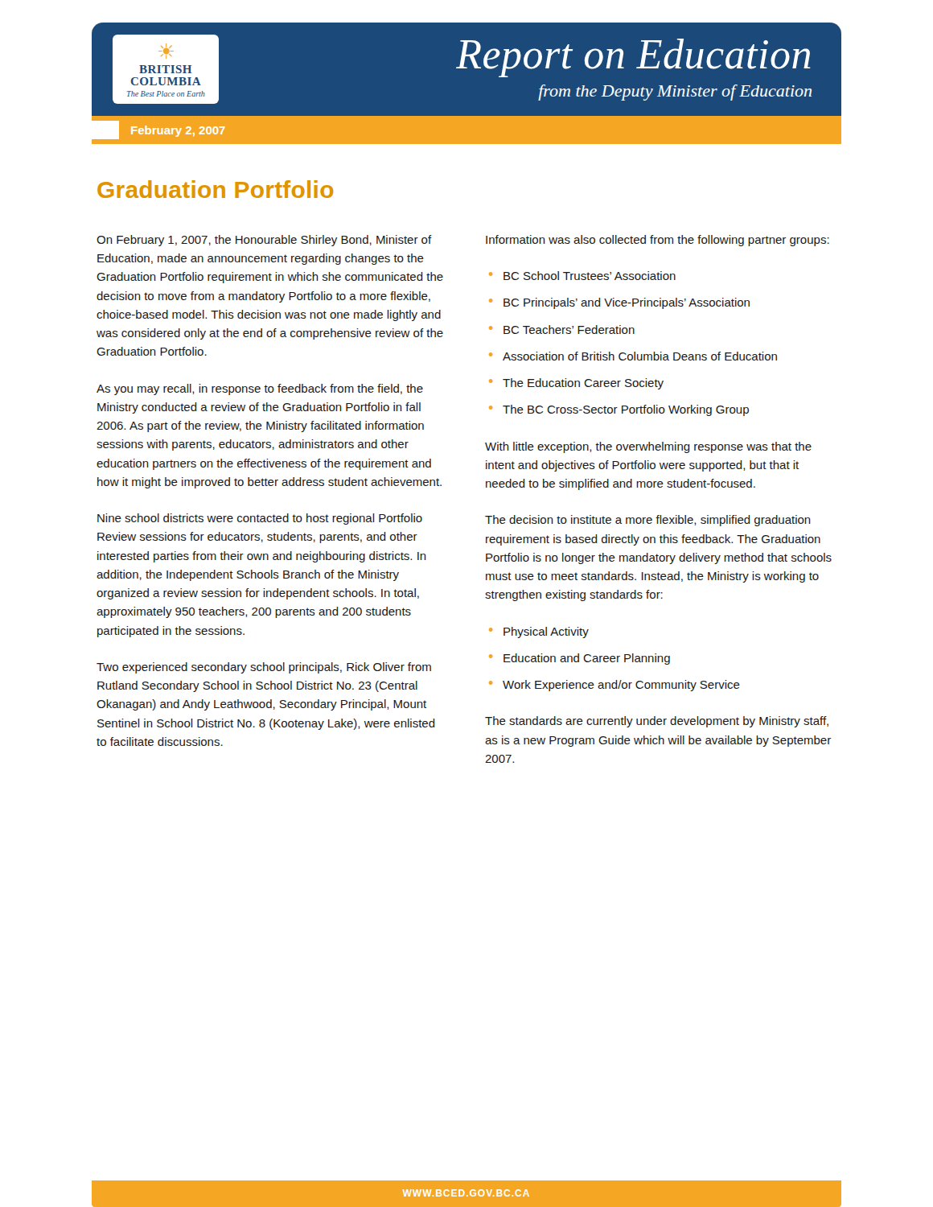☀
BRITISH
COLUMBIA
The Best Place on Earth
Report on Education
from the Deputy Minister of Education
February 2, 2007
Graduation Portfolio
On February 1, 2007, the Honourable Shirley Bond, Minister of Education, made an announcement regarding changes to the Graduation Portfolio requirement in which she communicated the decision to move from a mandatory Portfolio to a more flexible, choice-based model. This decision was not one made lightly and was considered only at the end of a comprehensive review of the Graduation Portfolio.
As you may recall, in response to feedback from the field, the Ministry conducted a review of the Graduation Portfolio in fall 2006. As part of the review, the Ministry facilitated information sessions with parents, educators, administrators and other education partners on the effectiveness of the requirement and how it might be improved to better address student achievement.
Nine school districts were contacted to host regional Portfolio Review sessions for educators, students, parents, and other interested parties from their own and neighbouring districts. In addition, the Independent Schools Branch of the Ministry organized a review session for independent schools. In total, approximately 950 teachers, 200 parents and 200 students participated in the sessions.
Two experienced secondary school principals, Rick Oliver from Rutland Secondary School in School District No. 23 (Central Okanagan) and Andy Leathwood, Secondary Principal, Mount Sentinel in School District No. 8 (Kootenay Lake), were enlisted to facilitate discussions.
Information was also collected from the following partner groups:
BC School Trustees’ Association
BC Principals’ and Vice-Principals’ Association
BC Teachers’ Federation
Association of British Columbia Deans of Education
The Education Career Society
The BC Cross-Sector Portfolio Working Group
With little exception, the overwhelming response was that the intent and objectives of Portfolio were supported, but that it needed to be simplified and more student-focused.
The decision to institute a more flexible, simplified graduation requirement is based directly on this feedback. The Graduation Portfolio is no longer the mandatory delivery method that schools must use to meet standards. Instead, the Ministry is working to strengthen existing standards for:
Physical Activity
Education and Career Planning
Work Experience and/or Community Service
The standards are currently under development by Ministry staff, as is a new Program Guide which will be available by September 2007.
WWW.BCED.GOV.BC.CA